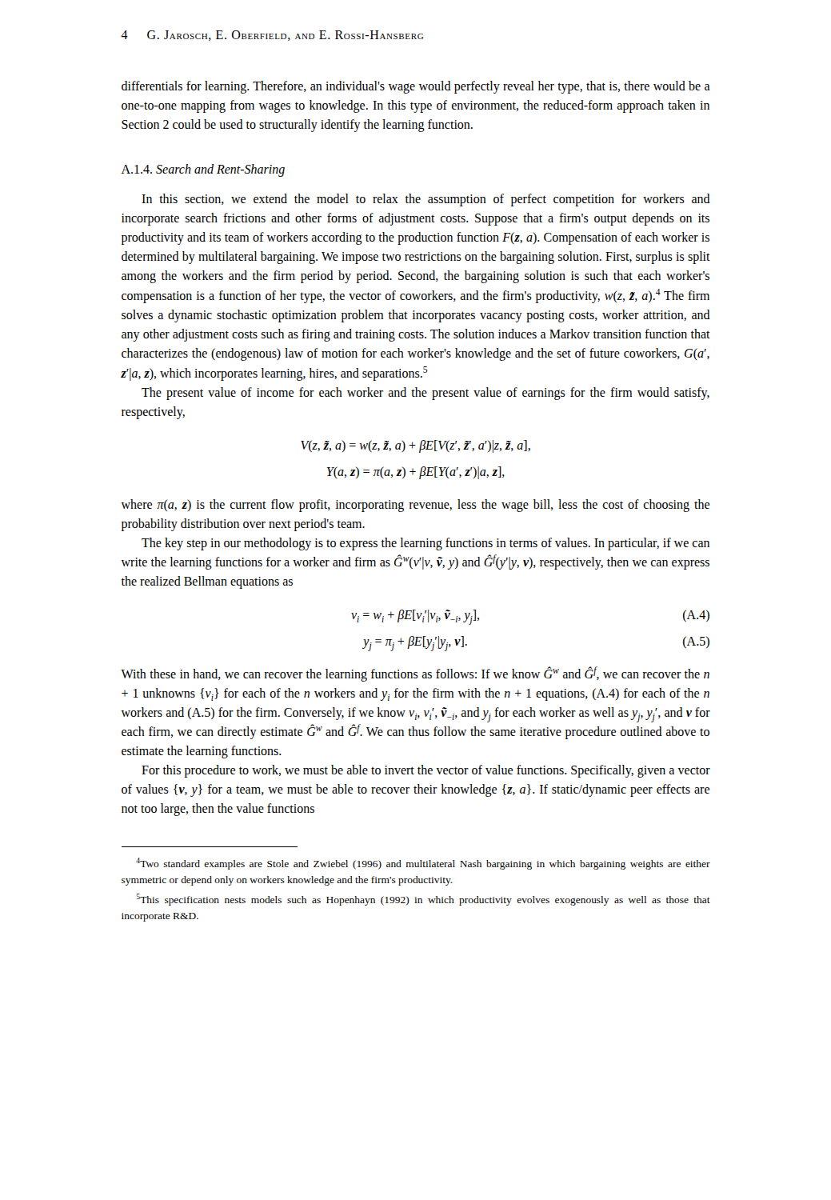4 G. Jarosch, E. Oberfield, and E. Rossi-Hansberg
differentials for learning. Therefore, an individual's wage would perfectly reveal her type, that is, there would be a one-to-one mapping from wages to knowledge. In this type of environment, the reduced-form approach taken in Section 2 could be used to structurally identify the learning function.
A.1.4. Search and Rent-Sharing
In this section, we extend the model to relax the assumption of perfect competition for workers and incorporate search frictions and other forms of adjustment costs. Suppose that a firm's output depends on its productivity and its team of workers according to the production function F(z, a). Compensation of each worker is determined by multilateral bargaining. We impose two restrictions on the bargaining solution. First, surplus is split among the workers and the firm period by period. Second, the bargaining solution is such that each worker's compensation is a function of her type, the vector of coworkers, and the firm's productivity, w(z, z̃, a).4 The firm solves a dynamic stochastic optimization problem that incorporates vacancy posting costs, worker attrition, and any other adjustment costs such as firing and training costs. The solution induces a Markov transition function that characterizes the (endogenous) law of motion for each worker's knowledge and the set of future coworkers, G(a′, z′|a, z), which incorporates learning, hires, and separations.5
The present value of income for each worker and the present value of earnings for the firm would satisfy, respectively,
V(z, z̃, a) = w(z, z̃, a) + βE[V(z′, z̃′, a′)|z, z̃, a],
Y(a, z) = π(a, z) + βE[Y(a′, z′)|a, z],
where π(a, z) is the current flow profit, incorporating revenue, less the wage bill, less the cost of choosing the probability distribution over next period's team.
The key step in our methodology is to express the learning functions in terms of values. In particular, if we can write the learning functions for a worker and firm as Ĝw(v′|v, ṽ, y) and Ĝf(y′|y, v), respectively, then we can express the realized Bellman equations as
vi = wi + βE[vi′|vi, ṽ−i, yj],(A.4)
yj = πj + βE[yj′|yj, v].(A.5)
With these in hand, we can recover the learning functions as follows: If we know Ĝw and Ĝf, we can recover the n + 1 unknowns {vi} for each of the n workers and yi for the firm with the n + 1 equations, (A.4) for each of the n workers and (A.5) for the firm. Conversely, if we know vi, vi′, ṽ−i, and yj for each worker as well as yj, yj′, and v for each firm, we can directly estimate Ĝw and Ĝf. We can thus follow the same iterative procedure outlined above to estimate the learning functions.
For this procedure to work, we must be able to invert the vector of value functions. Specifically, given a vector of values {v, y} for a team, we must be able to recover their knowledge {z, a}. If static/dynamic peer effects are not too large, then the value functions
4 Two standard examples are Stole and Zwiebel (1996) and multilateral Nash bargaining in which bargaining weights are either symmetric or depend only on workers knowledge and the firm's productivity.
5 This specification nests models such as Hopenhayn (1992) in which productivity evolves exogenously as well as those that incorporate R&D.